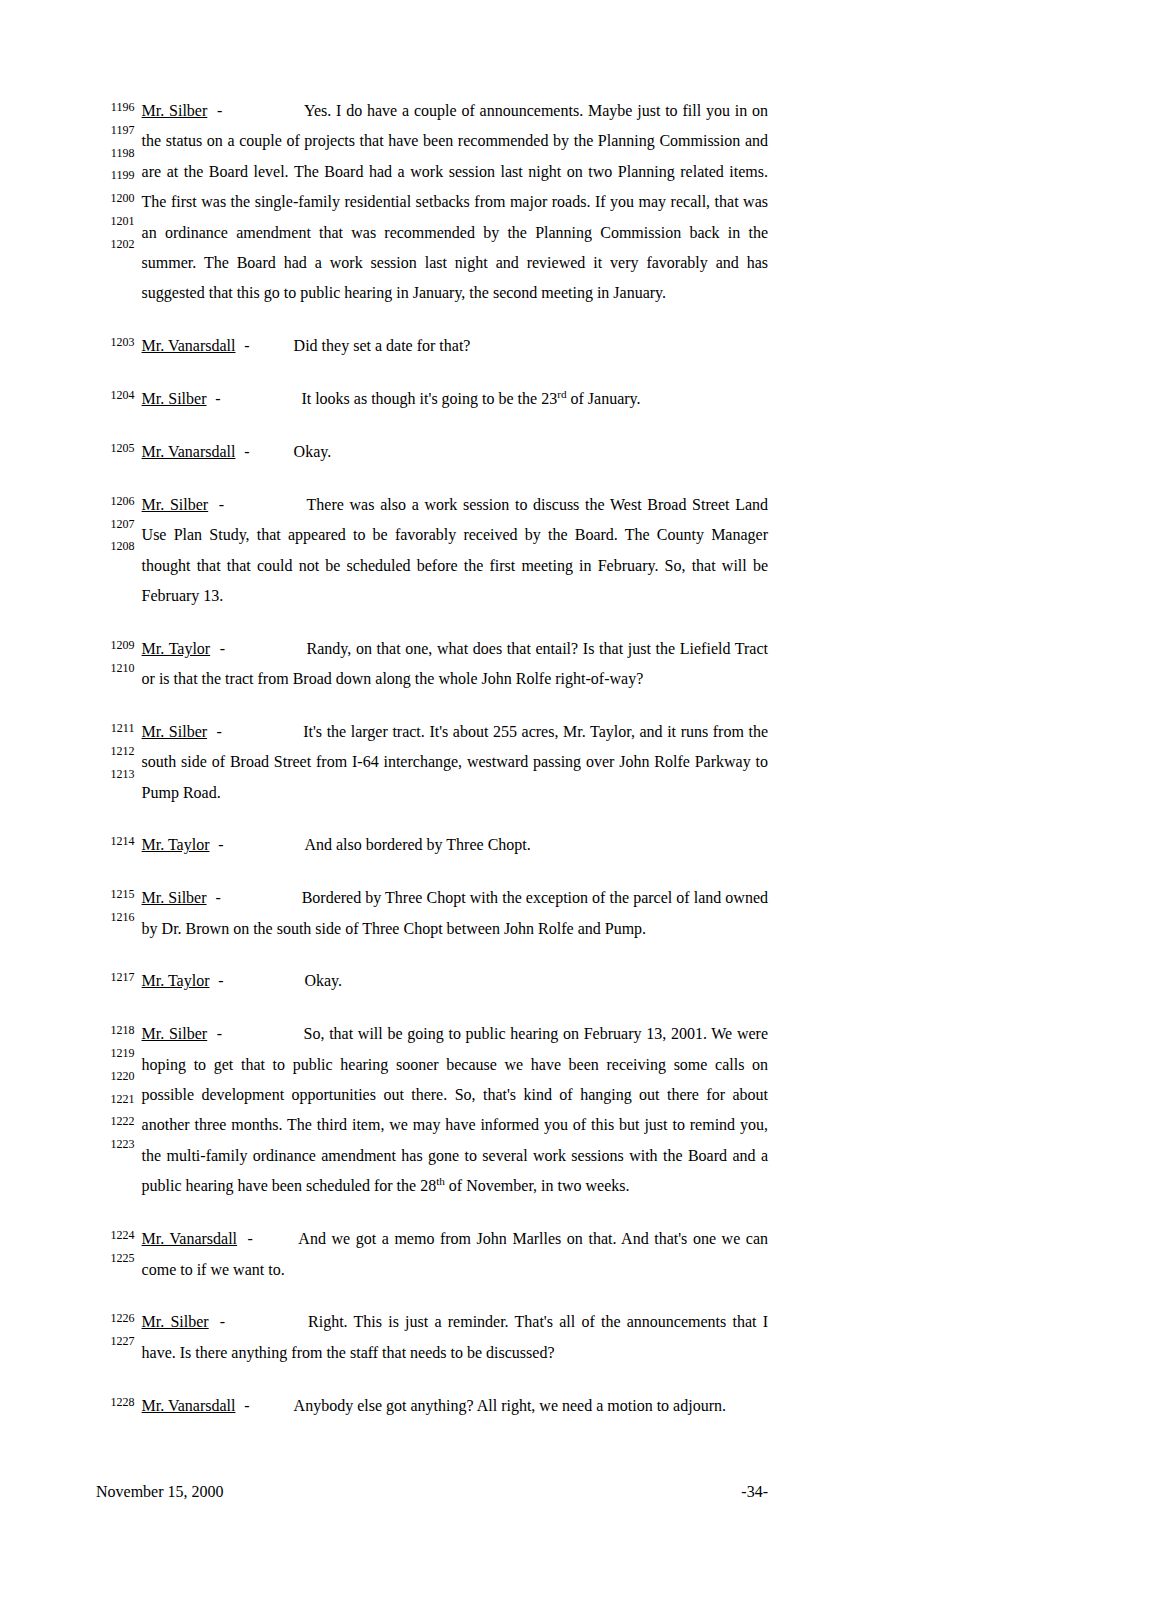1196 1197 1198 1199 1200 1201 1202
Mr. Silber - Yes. I do have a couple of announcements. Maybe just to fill you in on the status on a couple of projects that have been recommended by the Planning Commission and are at the Board level. The Board had a work session last night on two Planning related items. The first was the single-family residential setbacks from major roads. If you may recall, that was an ordinance amendment that was recommended by the Planning Commission back in the summer. The Board had a work session last night and reviewed it very favorably and has suggested that this go to public hearing in January, the second meeting in January.
1203
Mr. Vanarsdall - Did they set a date for that?
1204
Mr. Silber - It looks as though it's going to be the 23rd of January.
1205
Mr. Vanarsdall - Okay.
1206 1207 1208
Mr. Silber - There was also a work session to discuss the West Broad Street Land Use Plan Study, that appeared to be favorably received by the Board. The County Manager thought that that could not be scheduled before the first meeting in February. So, that will be February 13.
1209 1210
Mr. Taylor - Randy, on that one, what does that entail? Is that just the Liefield Tract or is that the tract from Broad down along the whole John Rolfe right-of-way?
1211 1212 1213
Mr. Silber - It's the larger tract. It's about 255 acres, Mr. Taylor, and it runs from the south side of Broad Street from I-64 interchange, westward passing over John Rolfe Parkway to Pump Road.
1214
Mr. Taylor - And also bordered by Three Chopt.
1215 1216
Mr. Silber - Bordered by Three Chopt with the exception of the parcel of land owned by Dr. Brown on the south side of Three Chopt between John Rolfe and Pump.
1217
Mr. Taylor - Okay.
1218 1219 1220 1221 1222 1223
Mr. Silber - So, that will be going to public hearing on February 13, 2001. We were hoping to get that to public hearing sooner because we have been receiving some calls on possible development opportunities out there. So, that's kind of hanging out there for about another three months. The third item, we may have informed you of this but just to remind you, the multi-family ordinance amendment has gone to several work sessions with the Board and a public hearing have been scheduled for the 28th of November, in two weeks.
1224 1225
Mr. Vanarsdall - And we got a memo from John Marlles on that. And that's one we can come to if we want to.
1226 1227
Mr. Silber - Right. This is just a reminder. That's all of the announcements that I have. Is there anything from the staff that needs to be discussed?
1228
Mr. Vanarsdall - Anybody else got anything? All right, we need a motion to adjourn.
November 15, 2000 -34-